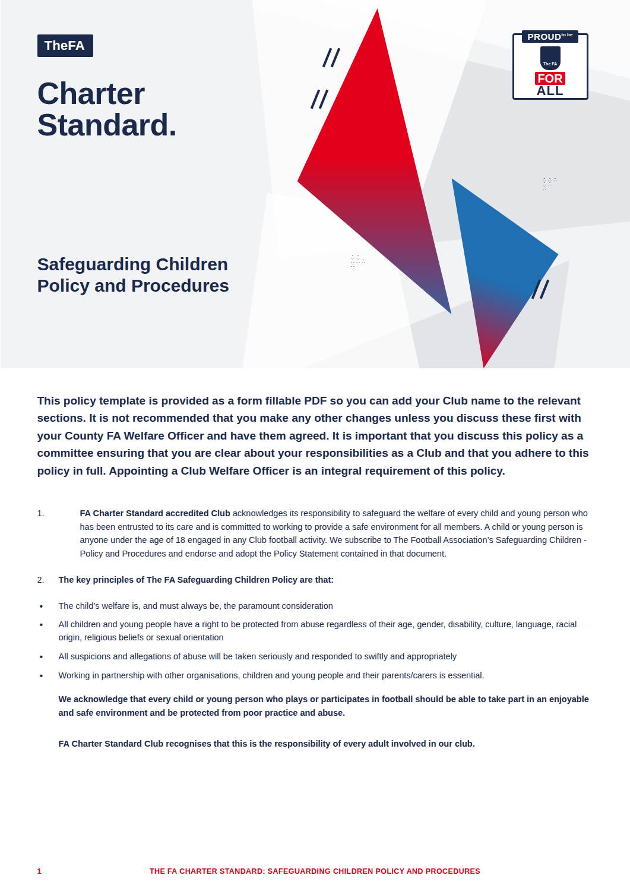∴∴∴
∴∴
∴
∴∴
∴∴∴
∴
The FA
Charter
Standard.
PROUDto be
FOR ALL
Safeguarding Children
Policy and Procedures
This policy template is provided as a form fillable PDF so you can add your Club name to the relevant sections. It is not recommended that you make any other changes unless you discuss these first with your County FA Welfare Officer and have them agreed. It is important that you discuss this policy as a committee ensuring that you are clear about your responsibilities as a Club and that you adhere to this policy in full. Appointing a Club Welfare Officer is an integral requirement of this policy.
FA Charter Standard accredited Club acknowledges its responsibility to safeguard the welfare of every child and young person who has been entrusted to its care and is committed to working to provide a safe environment for all members. A child or young person is anyone under the age of 18 engaged in any Club football activity. We subscribe to The Football Association’s Safeguarding Children - Policy and Procedures and endorse and adopt the Policy Statement contained in that document.
The key principles of The FA Safeguarding Children Policy are that:
The child’s welfare is, and must always be, the paramount consideration
All children and young people have a right to be protected from abuse regardless of their age, gender, disability, culture, language, racial origin, religious beliefs or sexual orientation
All suspicions and allegations of abuse will be taken seriously and responded to swiftly and appropriately
Working in partnership with other organisations, children and young people and their parents/carers is essential.
We acknowledge that every child or young person who plays or participates in football should be able to take part in an enjoyable and safe environment and be protected from poor practice and abuse.
FA Charter Standard Club recognises that this is the responsibility of every adult involved in our club.
1
The FA Charter Standard: Safeguarding Children Policy and Procedures